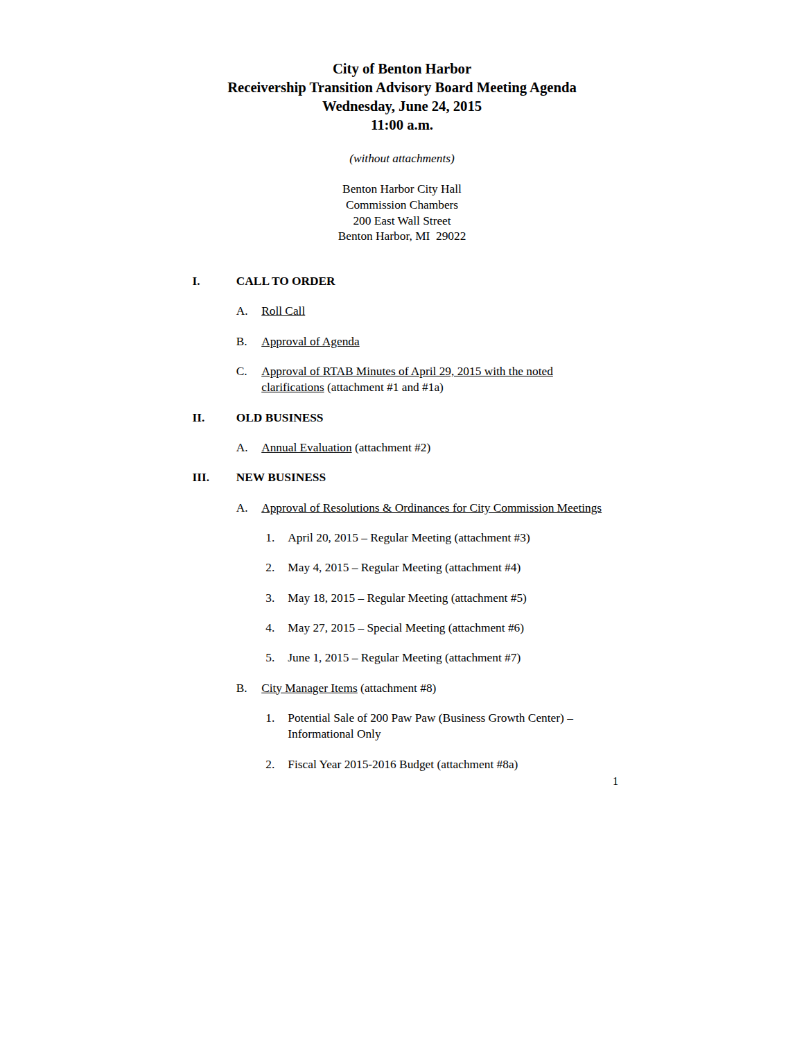City of Benton Harbor
Receivership Transition Advisory Board Meeting Agenda
Wednesday, June 24, 2015
11:00 a.m.
(without attachments)
Benton Harbor City Hall
Commission Chambers
200 East Wall Street
Benton Harbor, MI 29022
I. Call to Order
A. Roll Call
B. Approval of Agenda
C. Approval of RTAB Minutes of April 29, 2015 with the noted clarifications (attachment #1 and #1a)
II. Old Business
A. Annual Evaluation (attachment #2)
III. New Business
A. Approval of Resolutions & Ordinances for City Commission Meetings
1. April 20, 2015 – Regular Meeting (attachment #3)
2. May 4, 2015 – Regular Meeting (attachment #4)
3. May 18, 2015 – Regular Meeting (attachment #5)
4. May 27, 2015 – Special Meeting (attachment #6)
5. June 1, 2015 – Regular Meeting (attachment #7)
B. City Manager Items (attachment #8)
1. Potential Sale of 200 Paw Paw (Business Growth Center) – Informational Only
2. Fiscal Year 2015-2016 Budget (attachment #8a)
1